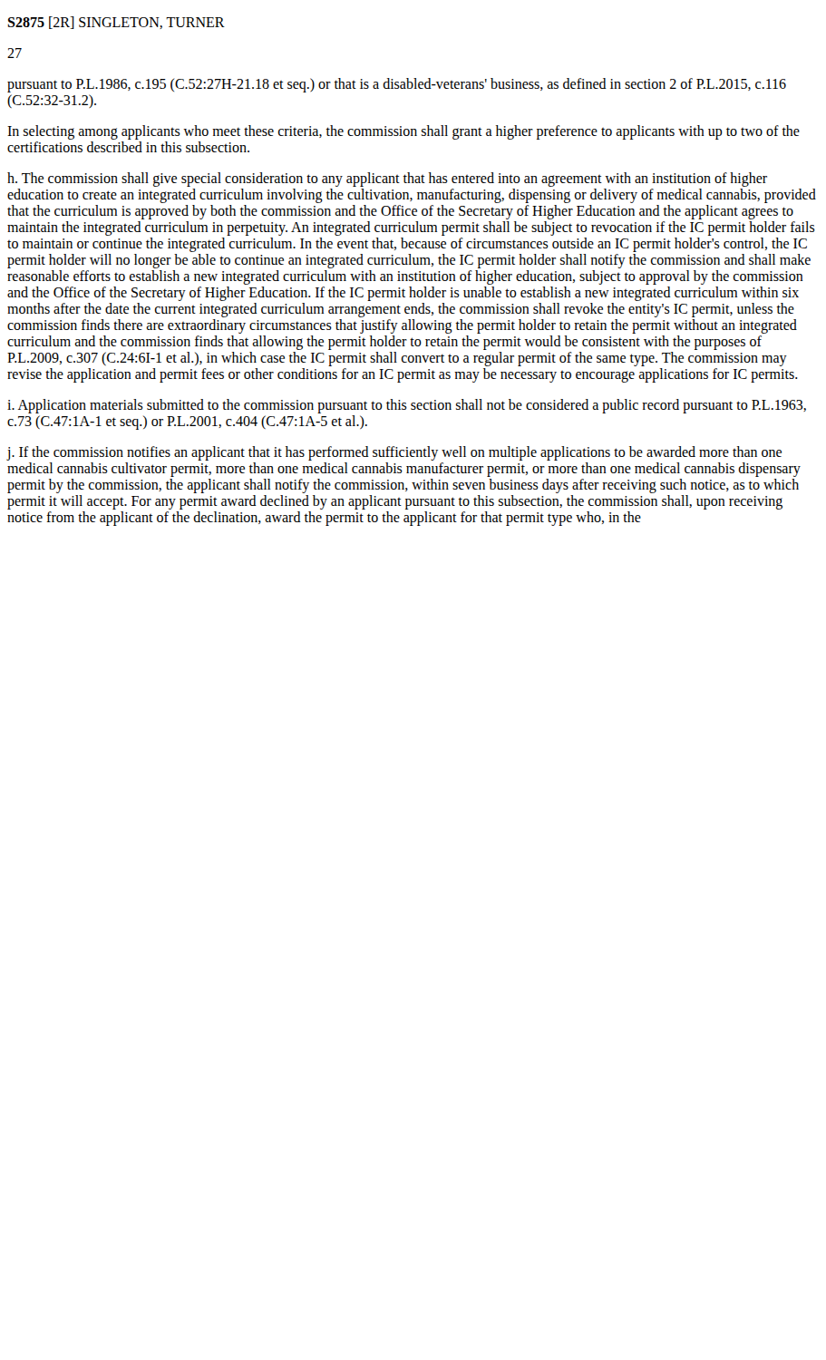S2875 [2R] SINGLETON, TURNER
27
pursuant to P.L.1986, c.195 (C.52:27H-21.18 et seq.) or that is a disabled-veterans' business, as defined in section 2 of P.L.2015, c.116 (C.52:32-31.2).
In selecting among applicants who meet these criteria, the commission shall grant a higher preference to applicants with up to two of the certifications described in this subsection.
h. The commission shall give special consideration to any applicant that has entered into an agreement with an institution of higher education to create an integrated curriculum involving the cultivation, manufacturing, dispensing or delivery of medical cannabis, provided that the curriculum is approved by both the commission and the Office of the Secretary of Higher Education and the applicant agrees to maintain the integrated curriculum in perpetuity. An integrated curriculum permit shall be subject to revocation if the IC permit holder fails to maintain or continue the integrated curriculum. In the event that, because of circumstances outside an IC permit holder's control, the IC permit holder will no longer be able to continue an integrated curriculum, the IC permit holder shall notify the commission and shall make reasonable efforts to establish a new integrated curriculum with an institution of higher education, subject to approval by the commission and the Office of the Secretary of Higher Education. If the IC permit holder is unable to establish a new integrated curriculum within six months after the date the current integrated curriculum arrangement ends, the commission shall revoke the entity's IC permit, unless the commission finds there are extraordinary circumstances that justify allowing the permit holder to retain the permit without an integrated curriculum and the commission finds that allowing the permit holder to retain the permit would be consistent with the purposes of P.L.2009, c.307 (C.24:6I-1 et al.), in which case the IC permit shall convert to a regular permit of the same type. The commission may revise the application and permit fees or other conditions for an IC permit as may be necessary to encourage applications for IC permits.
i. Application materials submitted to the commission pursuant to this section shall not be considered a public record pursuant to P.L.1963, c.73 (C.47:1A-1 et seq.) or P.L.2001, c.404 (C.47:1A-5 et al.).
j. If the commission notifies an applicant that it has performed sufficiently well on multiple applications to be awarded more than one medical cannabis cultivator permit, more than one medical cannabis manufacturer permit, or more than one medical cannabis dispensary permit by the commission, the applicant shall notify the commission, within seven business days after receiving such notice, as to which permit it will accept. For any permit award declined by an applicant pursuant to this subsection, the commission shall, upon receiving notice from the applicant of the declination, award the permit to the applicant for that permit type who, in the